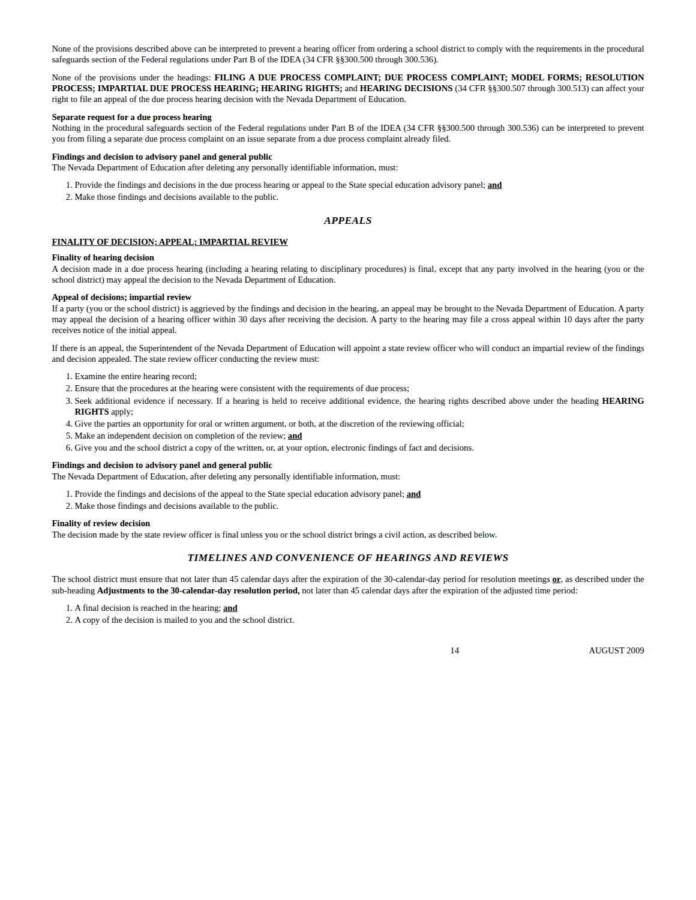None of the provisions described above can be interpreted to prevent a hearing officer from ordering a school district to comply with the requirements in the procedural safeguards section of the Federal regulations under Part B of the IDEA (34 CFR §§300.500 through 300.536).
None of the provisions under the headings: FILING A DUE PROCESS COMPLAINT; DUE PROCESS COMPLAINT; MODEL FORMS; RESOLUTION PROCESS; IMPARTIAL DUE PROCESS HEARING; HEARING RIGHTS; and HEARING DECISIONS (34 CFR §§300.507 through 300.513) can affect your right to file an appeal of the due process hearing decision with the Nevada Department of Education.
Separate request for a due process hearing
Nothing in the procedural safeguards section of the Federal regulations under Part B of the IDEA (34 CFR §§300.500 through 300.536) can be interpreted to prevent you from filing a separate due process complaint on an issue separate from a due process complaint already filed.
Findings and decision to advisory panel and general public
The Nevada Department of Education after deleting any personally identifiable information, must:
Provide the findings and decisions in the due process hearing or appeal to the State special education advisory panel; and
Make those findings and decisions available to the public.
APPEALS
FINALITY OF DECISION; APPEAL; IMPARTIAL REVIEW
Finality of hearing decision
A decision made in a due process hearing (including a hearing relating to disciplinary procedures) is final, except that any party involved in the hearing (you or the school district) may appeal the decision to the Nevada Department of Education.
Appeal of decisions; impartial review
If a party (you or the school district) is aggrieved by the findings and decision in the hearing, an appeal may be brought to the Nevada Department of Education. A party may appeal the decision of a hearing officer within 30 days after receiving the decision. A party to the hearing may file a cross appeal within 10 days after the party receives notice of the initial appeal.
If there is an appeal, the Superintendent of the Nevada Department of Education will appoint a state review officer who will conduct an impartial review of the findings and decision appealed. The state review officer conducting the review must:
Examine the entire hearing record;
Ensure that the procedures at the hearing were consistent with the requirements of due process;
Seek additional evidence if necessary. If a hearing is held to receive additional evidence, the hearing rights described above under the heading HEARING RIGHTS apply;
Give the parties an opportunity for oral or written argument, or both, at the discretion of the reviewing official;
Make an independent decision on completion of the review; and
Give you and the school district a copy of the written, or, at your option, electronic findings of fact and decisions.
Findings and decision to advisory panel and general public
The Nevada Department of Education, after deleting any personally identifiable information, must:
Provide the findings and decisions of the appeal to the State special education advisory panel; and
Make those findings and decisions available to the public.
Finality of review decision
The decision made by the state review officer is final unless you or the school district brings a civil action, as described below.
TIMELINES AND CONVENIENCE OF HEARINGS AND REVIEWS
The school district must ensure that not later than 45 calendar days after the expiration of the 30-calendar-day period for resolution meetings or, as described under the sub-heading Adjustments to the 30-calendar-day resolution period, not later than 45 calendar days after the expiration of the adjusted time period:
A final decision is reached in the hearing; and
A copy of the decision is mailed to you and the school district.
14
AUGUST 2009